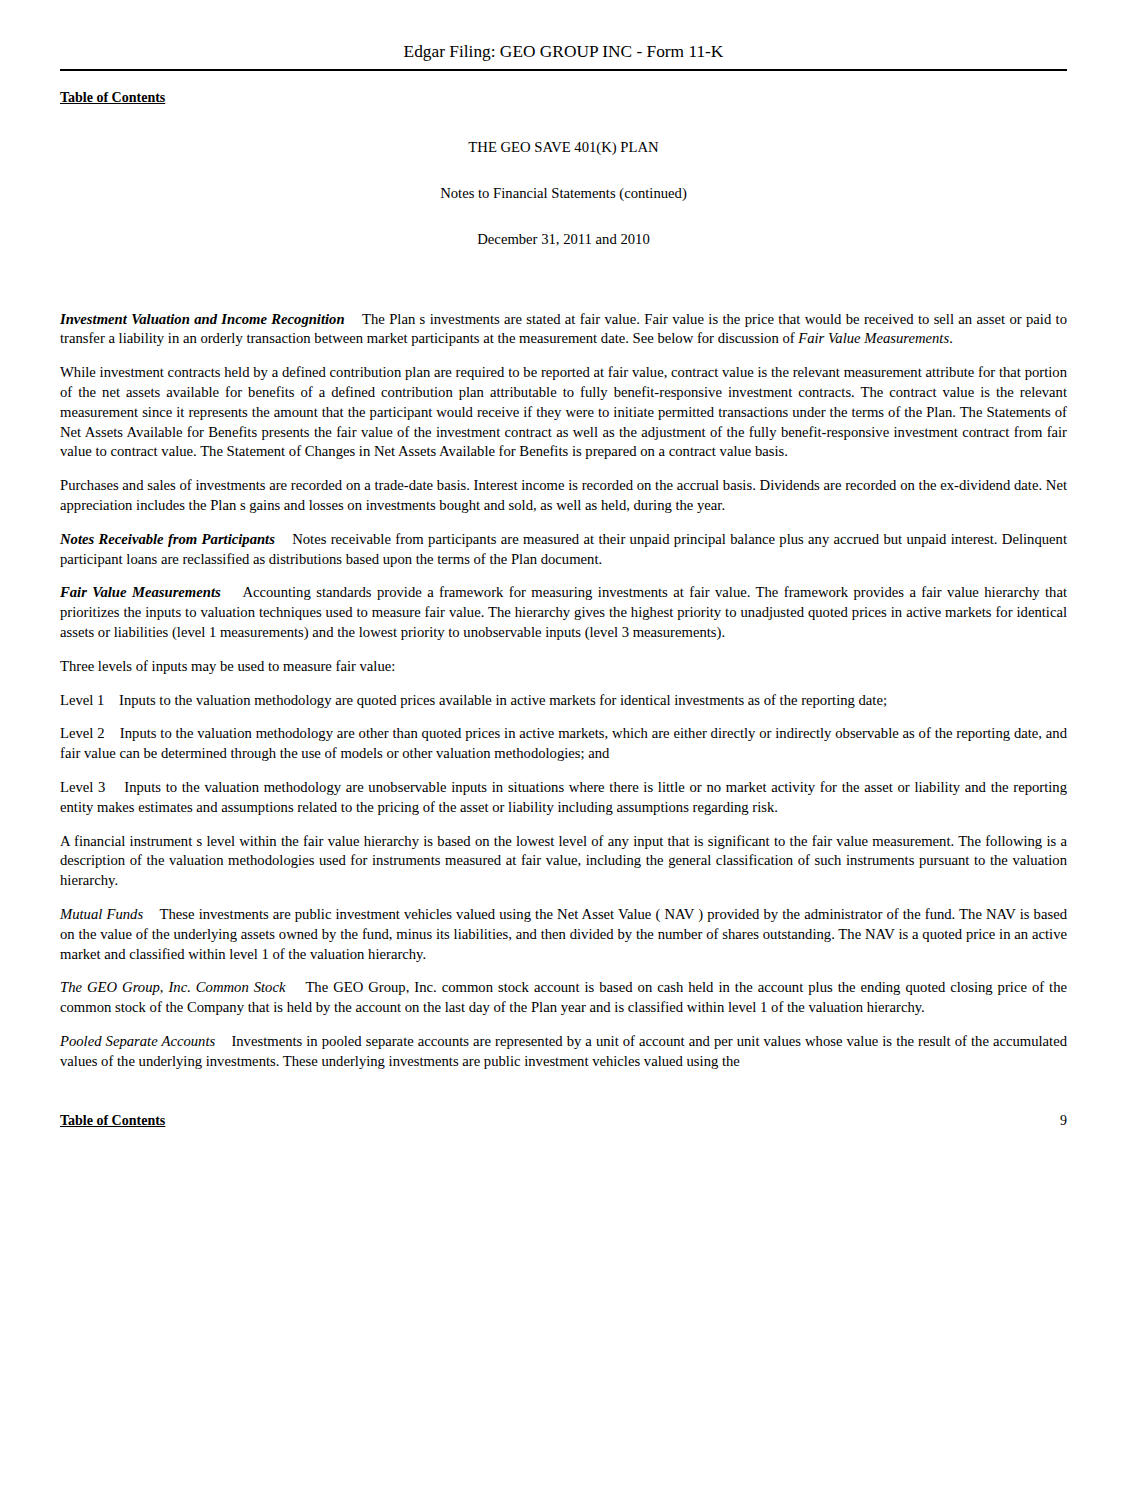Edgar Filing: GEO GROUP INC - Form 11-K
Table of Contents
THE GEO SAVE 401(K) PLAN
Notes to Financial Statements (continued)
December 31, 2011 and 2010
Investment Valuation and Income Recognition The Plan s investments are stated at fair value. Fair value is the price that would be received to sell an asset or paid to transfer a liability in an orderly transaction between market participants at the measurement date. See below for discussion of Fair Value Measurements.
While investment contracts held by a defined contribution plan are required to be reported at fair value, contract value is the relevant measurement attribute for that portion of the net assets available for benefits of a defined contribution plan attributable to fully benefit-responsive investment contracts. The contract value is the relevant measurement since it represents the amount that the participant would receive if they were to initiate permitted transactions under the terms of the Plan. The Statements of Net Assets Available for Benefits presents the fair value of the investment contract as well as the adjustment of the fully benefit-responsive investment contract from fair value to contract value. The Statement of Changes in Net Assets Available for Benefits is prepared on a contract value basis.
Purchases and sales of investments are recorded on a trade-date basis. Interest income is recorded on the accrual basis. Dividends are recorded on the ex-dividend date. Net appreciation includes the Plan s gains and losses on investments bought and sold, as well as held, during the year.
Notes Receivable from Participants Notes receivable from participants are measured at their unpaid principal balance plus any accrued but unpaid interest. Delinquent participant loans are reclassified as distributions based upon the terms of the Plan document.
Fair Value Measurements Accounting standards provide a framework for measuring investments at fair value. The framework provides a fair value hierarchy that prioritizes the inputs to valuation techniques used to measure fair value. The hierarchy gives the highest priority to unadjusted quoted prices in active markets for identical assets or liabilities (level 1 measurements) and the lowest priority to unobservable inputs (level 3 measurements).
Three levels of inputs may be used to measure fair value:
Level 1 Inputs to the valuation methodology are quoted prices available in active markets for identical investments as of the reporting date;
Level 2 Inputs to the valuation methodology are other than quoted prices in active markets, which are either directly or indirectly observable as of the reporting date, and fair value can be determined through the use of models or other valuation methodologies; and
Level 3 Inputs to the valuation methodology are unobservable inputs in situations where there is little or no market activity for the asset or liability and the reporting entity makes estimates and assumptions related to the pricing of the asset or liability including assumptions regarding risk.
A financial instrument s level within the fair value hierarchy is based on the lowest level of any input that is significant to the fair value measurement. The following is a description of the valuation methodologies used for instruments measured at fair value, including the general classification of such instruments pursuant to the valuation hierarchy.
Mutual Funds These investments are public investment vehicles valued using the Net Asset Value ( NAV ) provided by the administrator of the fund. The NAV is based on the value of the underlying assets owned by the fund, minus its liabilities, and then divided by the number of shares outstanding. The NAV is a quoted price in an active market and classified within level 1 of the valuation hierarchy.
The GEO Group, Inc. Common Stock The GEO Group, Inc. common stock account is based on cash held in the account plus the ending quoted closing price of the common stock of the Company that is held by the account on the last day of the Plan year and is classified within level 1 of the valuation hierarchy.
Pooled Separate Accounts Investments in pooled separate accounts are represented by a unit of account and per unit values whose value is the result of the accumulated values of the underlying investments. These underlying investments are public investment vehicles valued using the
Table of Contents 9